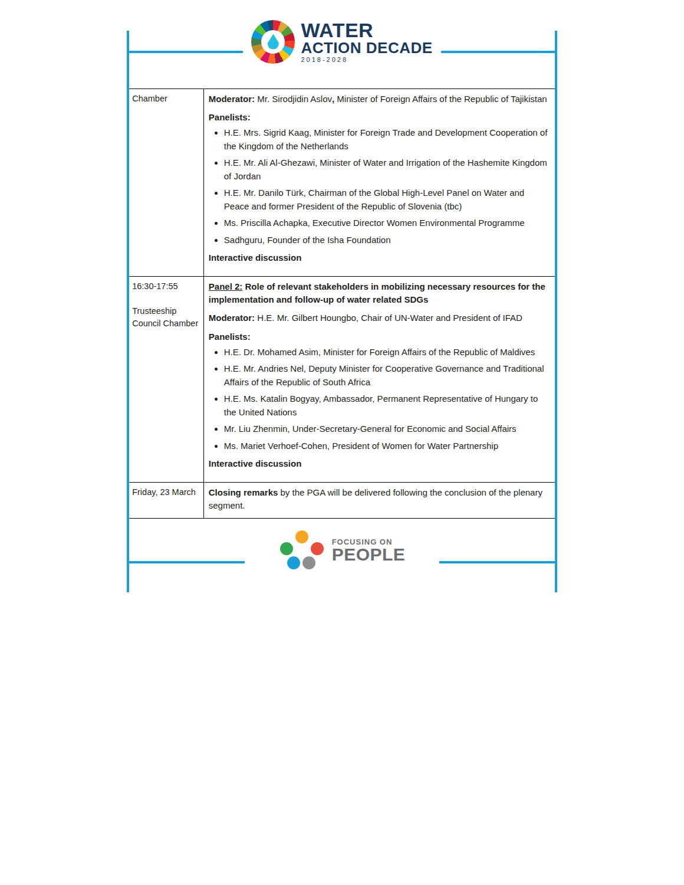WATER ACTION DECADE 2018-2028
| Chamber | Moderator: Mr. Sirodjidin Aslov , Minister of Foreign Affairs of the Republic of Tajikistan Panelists: H.E. Mrs. Sigrid Kaag, Minister for Foreign Trade and Development Cooperation of the Kingdom of the Netherlands H.E. Mr. Ali Al-Ghezawi, Minister of Water and Irrigation of the Hashemite Kingdom of Jordan H.E. Mr. Danilo Türk, Chairman of the Global High-Level Panel on Water and Peace and former President of the Republic of Slovenia (tbc) Ms. Priscilla Achapka, Executive Director Women Environmental Programme Sadhguru, Founder of the Isha Foundation Interactive discussion |
| 16:30-17:55 Trusteeship Council Chamber | Panel 2: Role of relevant stakeholders in mobilizing necessary resources for the implementation and follow-up of water related SDGs Moderator: H.E. Mr. Gilbert Houngbo, Chair of UN-Water and President of IFAD Panelists: H.E. Dr. Mohamed Asim, Minister for Foreign Affairs of the Republic of Maldives H.E. Mr. Andries Nel, Deputy Minister for Cooperative Governance and Traditional Affairs of the Republic of South Africa H.E. Ms. Katalin Bogyay, Ambassador, Permanent Representative of Hungary to the United Nations Mr. Liu Zhenmin, Under-Secretary-General for Economic and Social Affairs Ms. Mariet Verhoef-Cohen, President of Women for Water Partnership Interactive discussion |
| Friday, 23 March | Closing remarks by the PGA will be delivered following the conclusion of the plenary segment. |
FOCUSING ON PEOPLE